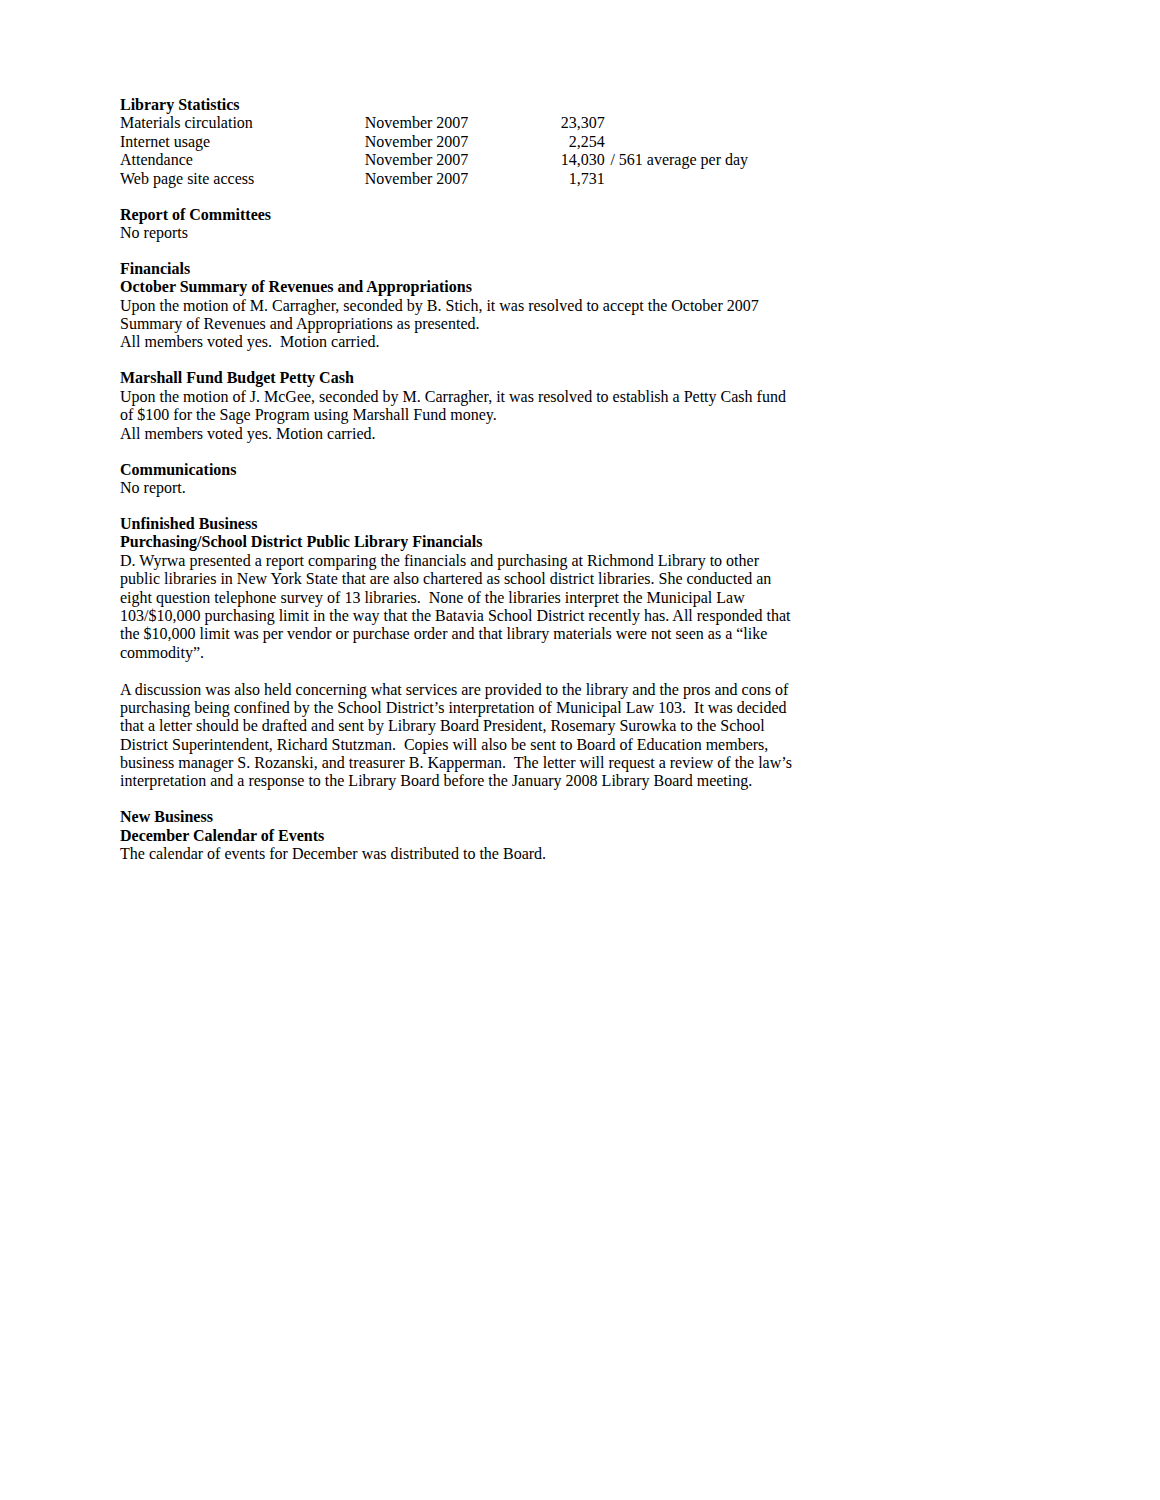Library Statistics
| Materials circulation | November 2007 | 23,307 | |
| Internet usage | November 2007 | 2,254 | |
| Attendance | November 2007 | 14,030 | / 561 average per day |
| Web page site access | November 2007 | 1,731 | |
Report of Committees
No reports
Financials
October Summary of Revenues and Appropriations
Upon the motion of M. Carragher, seconded by B. Stich, it was resolved to accept the October 2007 Summary of Revenues and Appropriations as presented.
All members voted yes. Motion carried.
Marshall Fund Budget Petty Cash
Upon the motion of J. McGee, seconded by M. Carragher, it was resolved to establish a Petty Cash fund of $100 for the Sage Program using Marshall Fund money.
All members voted yes. Motion carried.
Communications
No report.
Unfinished Business
Purchasing/School District Public Library Financials
D. Wyrwa presented a report comparing the financials and purchasing at Richmond Library to other public libraries in New York State that are also chartered as school district libraries. She conducted an eight question telephone survey of 13 libraries. None of the libraries interpret the Municipal Law 103/$10,000 purchasing limit in the way that the Batavia School District recently has. All responded that the $10,000 limit was per vendor or purchase order and that library materials were not seen as a “like commodity”.
A discussion was also held concerning what services are provided to the library and the pros and cons of purchasing being confined by the School District’s interpretation of Municipal Law 103. It was decided that a letter should be drafted and sent by Library Board President, Rosemary Surowka to the School District Superintendent, Richard Stutzman. Copies will also be sent to Board of Education members, business manager S. Rozanski, and treasurer B. Kapperman. The letter will request a review of the law’s interpretation and a response to the Library Board before the January 2008 Library Board meeting.
New Business
December Calendar of Events
The calendar of events for December was distributed to the Board.